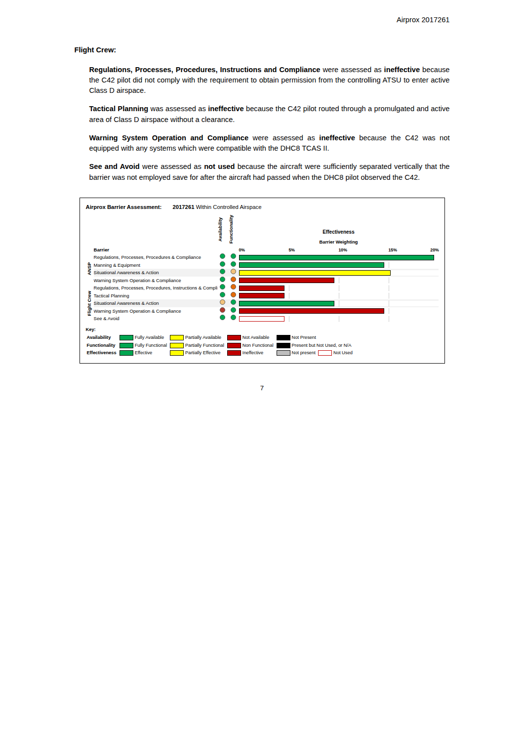Airprox 2017261
Flight Crew:
Regulations, Processes, Procedures, Instructions and Compliance were assessed as ineffective because the C42 pilot did not comply with the requirement to obtain permission from the controlling ATSU to enter active Class D airspace.
Tactical Planning was assessed as ineffective because the C42 pilot routed through a promulgated and active area of Class D airspace without a clearance.
Warning System Operation and Compliance were assessed as ineffective because the C42 was not equipped with any systems which were compatible with the DHC8 TCAS II.
See and Avoid were assessed as not used because the aircraft were sufficiently separated vertically that the barrier was not employed save for after the aircraft had passed when the DHC8 pilot observed the C42.
Airprox Barrier Assessment: 2017261 Within Controlled Airspace
| | | Availability | Functionality | Effectiveness Barrier Weighting |
| | Barrier | | | 0% 5% 10% 15% 20% |
| ANSP | Regulations, Processes, Procedures & Compliance | | | |
| Manning & Equipment | | | |
| Situational Awareness & Action | | | |
| Warning System Operation & Compliance | | | |
| Flight Crew | Regulations, Processes, Procedures, Instructions & Compliance | | | |
| Tactical Planning | | | |
| Situational Awareness & Action | | | |
| Warning System Operation & Compliance | | | |
| See & Avoid | | | |
Key:
| Availability | Fully Available | Partially Available | Not Available | Not Present |
| Functionality | Fully Functional | Partially Functional | Non Functional | Present but Not Used, or N/A |
| Effectiveness | Effective | Partially Effective | Ineffective | Not present Not Used |
7